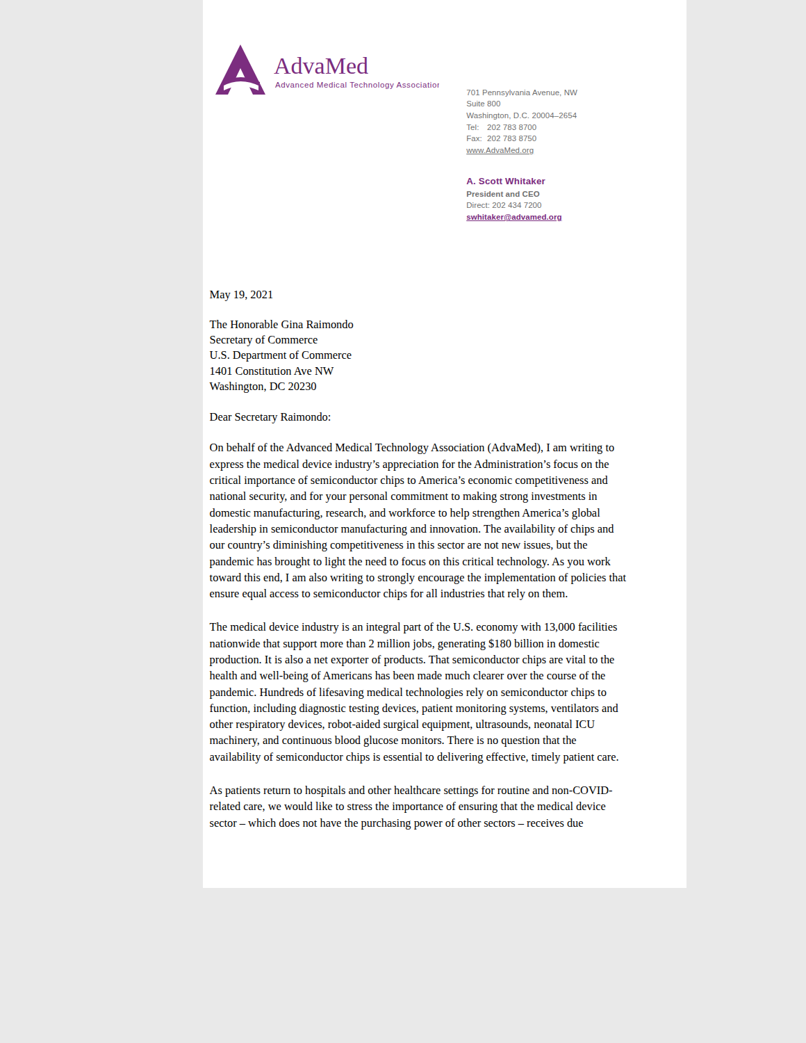AdvaMed Advanced Medical Technology Association
701 Pennsylvania Avenue, NW
Suite 800
Washington, D.C. 20004–2654
Tel: 202 783 8700
Fax: 202 783 8750
www.AdvaMed.org
A. Scott Whitaker
President and CEO
Direct: 202 434 7200
swhitaker@advamed.org
May 19, 2021
The Honorable Gina Raimondo
Secretary of Commerce
U.S. Department of Commerce
1401 Constitution Ave NW
Washington, DC 20230
Dear Secretary Raimondo:
On behalf of the Advanced Medical Technology Association (AdvaMed), I am writing to express the medical device industry’s appreciation for the Administration’s focus on the critical importance of semiconductor chips to America’s economic competitiveness and national security, and for your personal commitment to making strong investments in domestic manufacturing, research, and workforce to help strengthen America’s global leadership in semiconductor manufacturing and innovation. The availability of chips and our country’s diminishing competitiveness in this sector are not new issues, but the pandemic has brought to light the need to focus on this critical technology. As you work toward this end, I am also writing to strongly encourage the implementation of policies that ensure equal access to semiconductor chips for all industries that rely on them.
The medical device industry is an integral part of the U.S. economy with 13,000 facilities nationwide that support more than 2 million jobs, generating $180 billion in domestic production. It is also a net exporter of products. That semiconductor chips are vital to the health and well-being of Americans has been made much clearer over the course of the pandemic. Hundreds of lifesaving medical technologies rely on semiconductor chips to function, including diagnostic testing devices, patient monitoring systems, ventilators and other respiratory devices, robot-aided surgical equipment, ultrasounds, neonatal ICU machinery, and continuous blood glucose monitors. There is no question that the availability of semiconductor chips is essential to delivering effective, timely patient care.
As patients return to hospitals and other healthcare settings for routine and non-COVID-related care, we would like to stress the importance of ensuring that the medical device sector – which does not have the purchasing power of other sectors – receives due